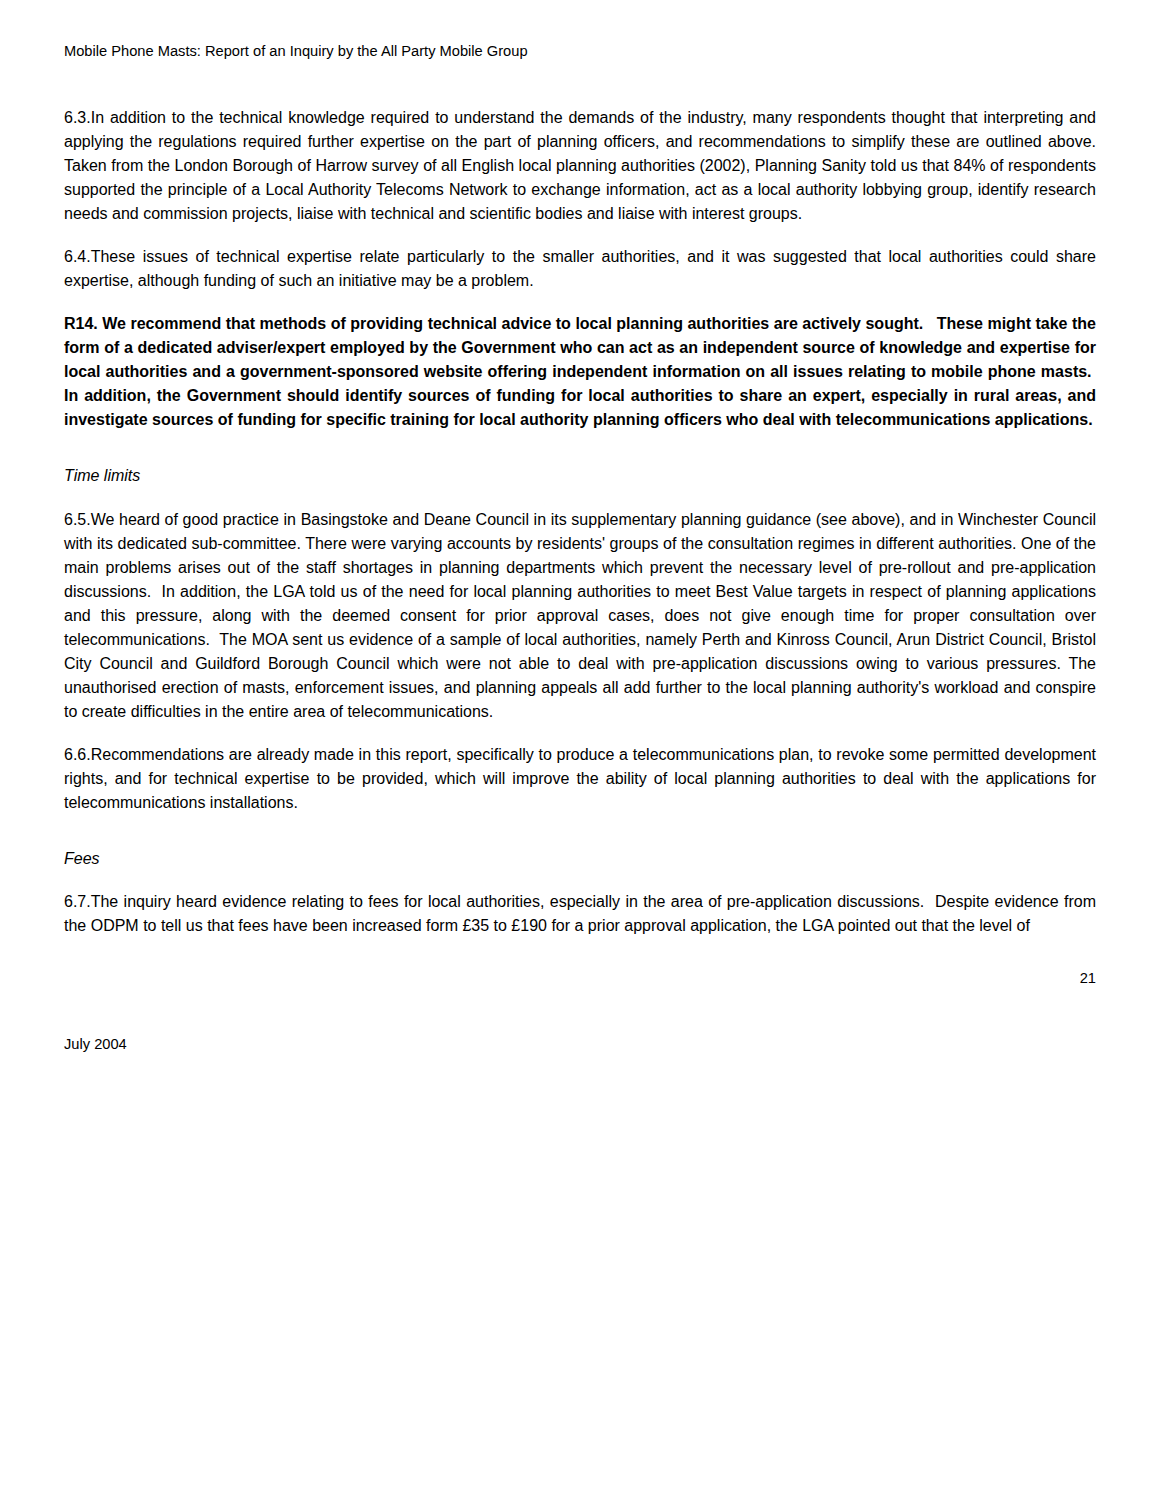Mobile Phone Masts: Report of an Inquiry by the All Party Mobile Group
6.3.In addition to the technical knowledge required to understand the demands of the industry, many respondents thought that interpreting and applying the regulations required further expertise on the part of planning officers, and recommendations to simplify these are outlined above. Taken from the London Borough of Harrow survey of all English local planning authorities (2002), Planning Sanity told us that 84% of respondents supported the principle of a Local Authority Telecoms Network to exchange information, act as a local authority lobbying group, identify research needs and commission projects, liaise with technical and scientific bodies and liaise with interest groups.
6.4.These issues of technical expertise relate particularly to the smaller authorities, and it was suggested that local authorities could share expertise, although funding of such an initiative may be a problem.
R14. We recommend that methods of providing technical advice to local planning authorities are actively sought. These might take the form of a dedicated adviser/expert employed by the Government who can act as an independent source of knowledge and expertise for local authorities and a government-sponsored website offering independent information on all issues relating to mobile phone masts. In addition, the Government should identify sources of funding for local authorities to share an expert, especially in rural areas, and investigate sources of funding for specific training for local authority planning officers who deal with telecommunications applications.
Time limits
6.5.We heard of good practice in Basingstoke and Deane Council in its supplementary planning guidance (see above), and in Winchester Council with its dedicated sub-committee. There were varying accounts by residents' groups of the consultation regimes in different authorities. One of the main problems arises out of the staff shortages in planning departments which prevent the necessary level of pre-rollout and pre-application discussions. In addition, the LGA told us of the need for local planning authorities to meet Best Value targets in respect of planning applications and this pressure, along with the deemed consent for prior approval cases, does not give enough time for proper consultation over telecommunications. The MOA sent us evidence of a sample of local authorities, namely Perth and Kinross Council, Arun District Council, Bristol City Council and Guildford Borough Council which were not able to deal with pre-application discussions owing to various pressures. The unauthorised erection of masts, enforcement issues, and planning appeals all add further to the local planning authority's workload and conspire to create difficulties in the entire area of telecommunications.
6.6.Recommendations are already made in this report, specifically to produce a telecommunications plan, to revoke some permitted development rights, and for technical expertise to be provided, which will improve the ability of local planning authorities to deal with the applications for telecommunications installations.
Fees
6.7.The inquiry heard evidence relating to fees for local authorities, especially in the area of pre-application discussions. Despite evidence from the ODPM to tell us that fees have been increased form £35 to £190 for a prior approval application, the LGA pointed out that the level of
21
July 2004